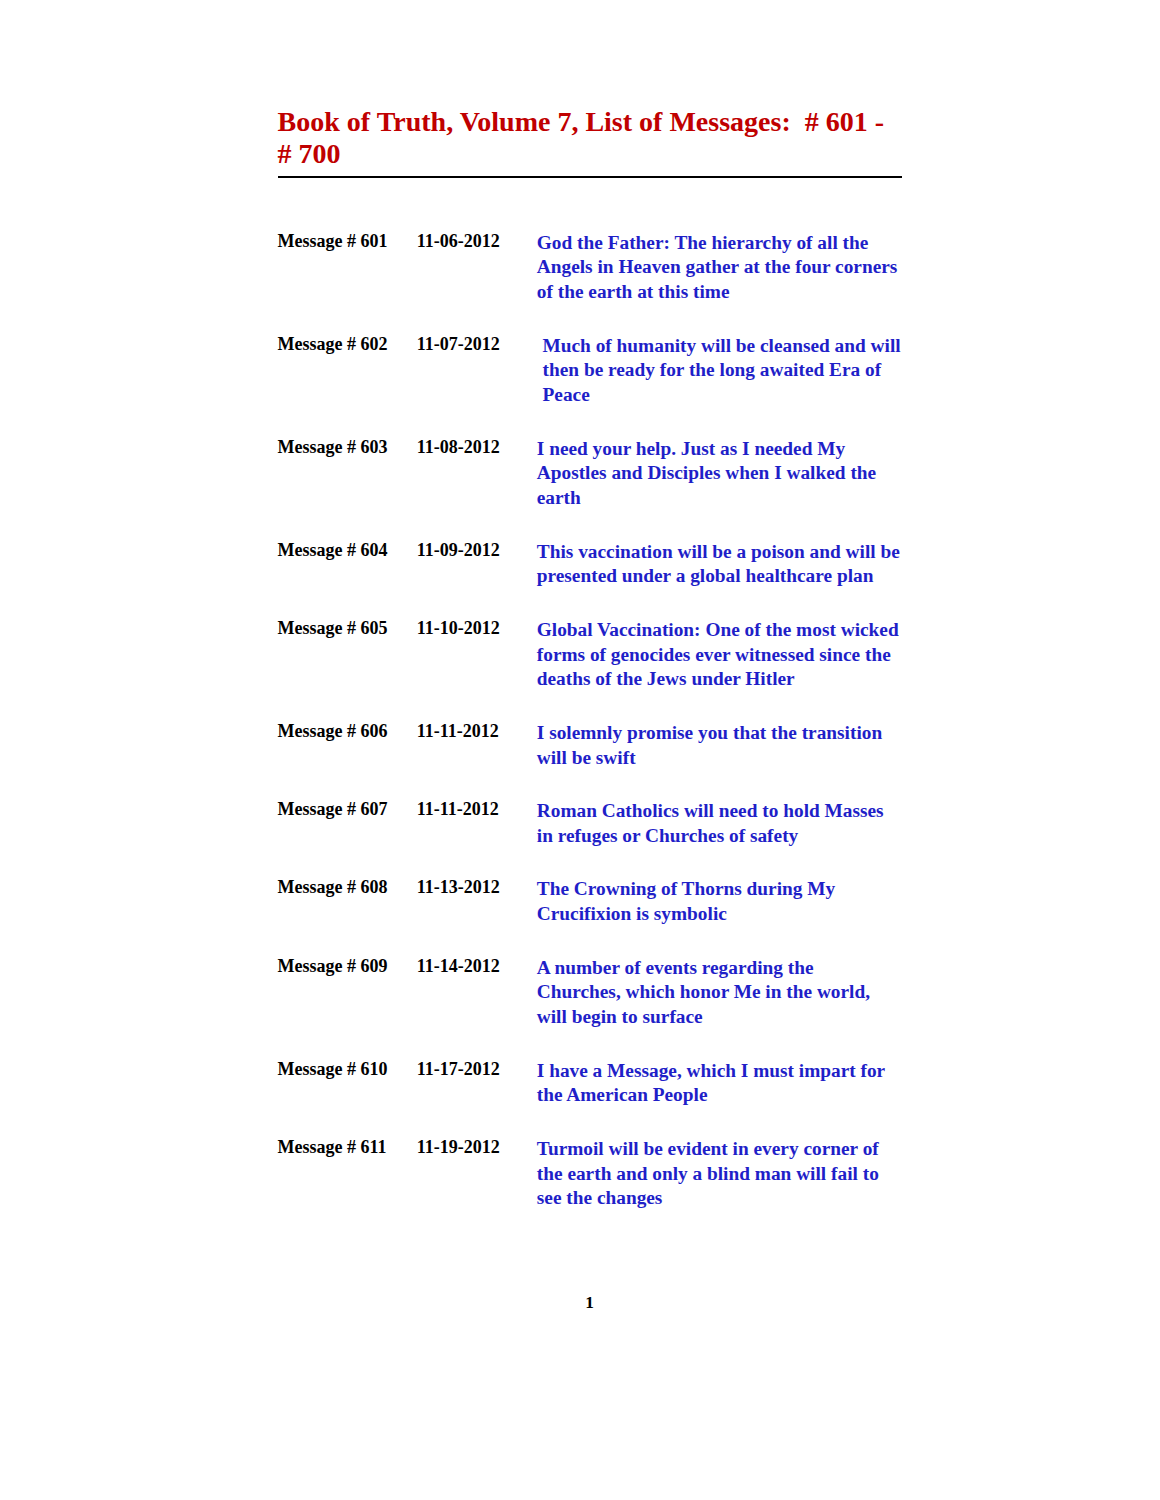Book of Truth, Volume 7, List of Messages: # 601 - # 700
| Message # 601 | 11-06-2012 | God the Father: The hierarchy of all the Angels in Heaven gather at the four corners of the earth at this time |
| Message # 602 | 11-07-2012 | Much of humanity will be cleansed and will then be ready for the long awaited Era of Peace |
| Message # 603 | 11-08-2012 | I need your help. Just as I needed My Apostles and Disciples when I walked the earth |
| Message # 604 | 11-09-2012 | This vaccination will be a poison and will be presented under a global healthcare plan |
| Message # 605 | 11-10-2012 | Global Vaccination: One of the most wicked forms of genocides ever witnessed since the deaths of the Jews under Hitler |
| Message # 606 | 11-11-2012 | I solemnly promise you that the transition will be swift |
| Message # 607 | 11-11-2012 | Roman Catholics will need to hold Masses in refuges or Churches of safety |
| Message # 608 | 11-13-2012 | The Crowning of Thorns during My Crucifixion is symbolic |
| Message # 609 | 11-14-2012 | A number of events regarding the Churches, which honor Me in the world, will begin to surface |
| Message # 610 | 11-17-2012 | I have a Message, which I must impart for the American People |
| Message # 611 | 11-19-2012 | Turmoil will be evident in every corner of the earth and only a blind man will fail to see the changes |
1